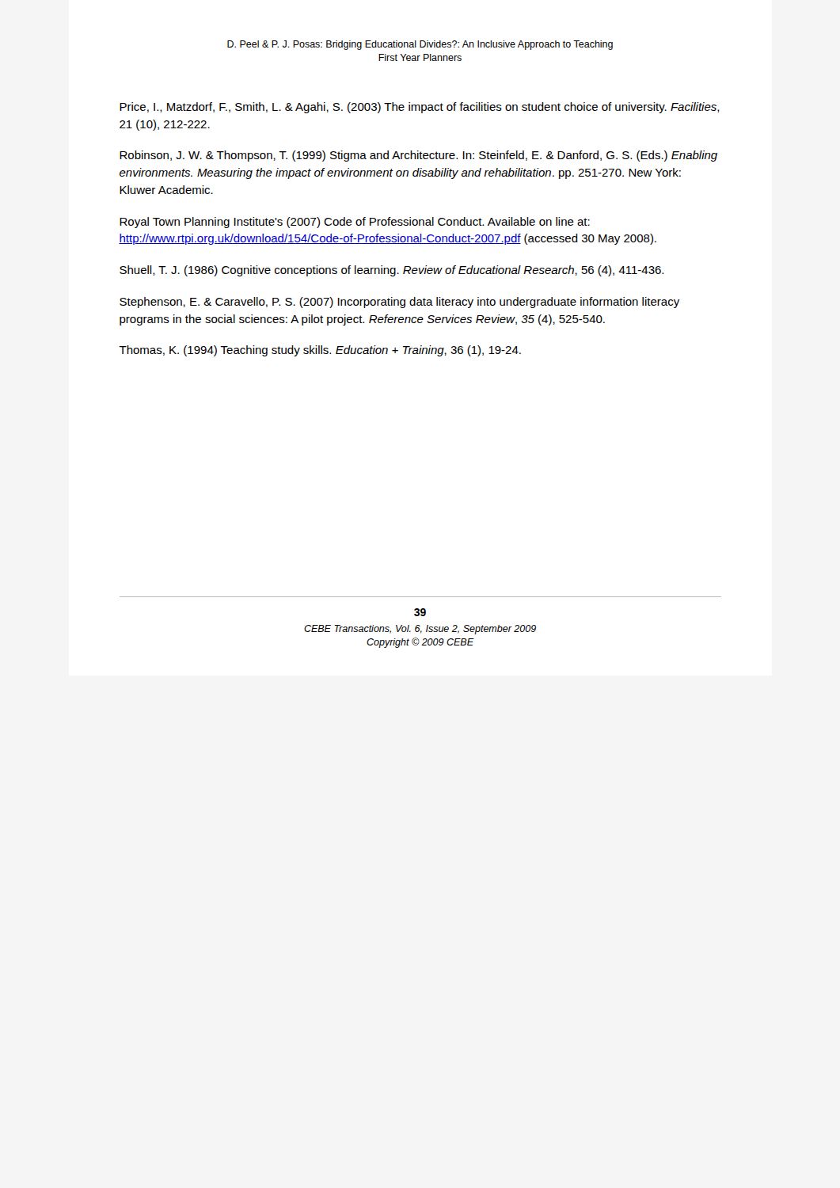D. Peel & P. J. Posas: Bridging Educational Divides?: An Inclusive Approach to Teaching
First Year Planners
Price, I., Matzdorf, F., Smith, L. & Agahi, S. (2003) The impact of facilities on student choice of university. Facilities, 21 (10), 212-222.
Robinson, J. W. & Thompson, T. (1999) Stigma and Architecture. In: Steinfeld, E. & Danford, G. S. (Eds.) Enabling environments. Measuring the impact of environment on disability and rehabilitation. pp. 251-270. New York: Kluwer Academic.
Royal Town Planning Institute's (2007) Code of Professional Conduct. Available on line at: http://www.rtpi.org.uk/download/154/Code-of-Professional-Conduct-2007.pdf (accessed 30 May 2008).
Shuell, T. J. (1986) Cognitive conceptions of learning. Review of Educational Research, 56 (4), 411-436.
Stephenson, E. & Caravello, P. S. (2007) Incorporating data literacy into undergraduate information literacy programs in the social sciences: A pilot project. Reference Services Review, 35 (4), 525-540.
Thomas, K. (1994) Teaching study skills. Education + Training, 36 (1), 19-24.
39 CEBE Transactions, Vol. 6, Issue 2, September 2009
Copyright © 2009 CEBE